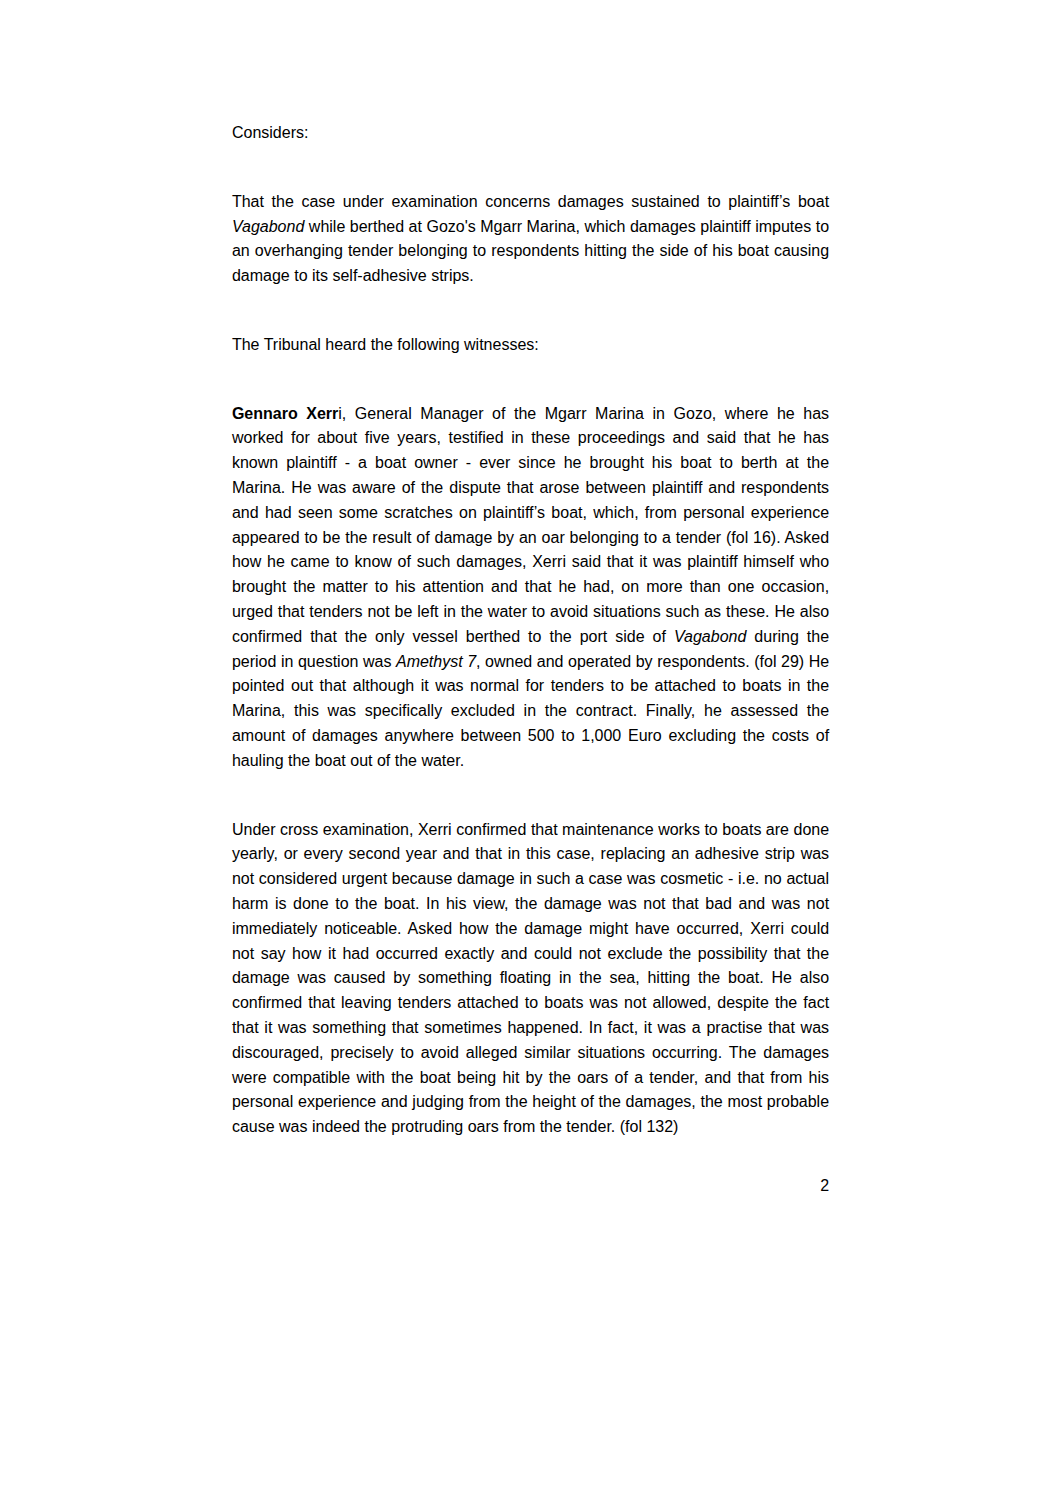Considers:
That the case under examination concerns damages sustained to plaintiff’s boat Vagabond while berthed at Gozo's Mgarr Marina, which damages plaintiff imputes to an overhanging tender belonging to respondents hitting the side of his boat causing damage to its self-adhesive strips.
The Tribunal heard the following witnesses:
Gennaro Xerri, General Manager of the Mgarr Marina in Gozo, where he has worked for about five years, testified in these proceedings and said that he has known plaintiff - a boat owner - ever since he brought his boat to berth at the Marina. He was aware of the dispute that arose between plaintiff and respondents and had seen some scratches on plaintiff’s boat, which, from personal experience appeared to be the result of damage by an oar belonging to a tender (fol 16). Asked how he came to know of such damages, Xerri said that it was plaintiff himself who brought the matter to his attention and that he had, on more than one occasion, urged that tenders not be left in the water to avoid situations such as these. He also confirmed that the only vessel berthed to the port side of Vagabond during the period in question was Amethyst 7, owned and operated by respondents. (fol 29) He pointed out that although it was normal for tenders to be attached to boats in the Marina, this was specifically excluded in the contract. Finally, he assessed the amount of damages anywhere between 500 to 1,000 Euro excluding the costs of hauling the boat out of the water.
Under cross examination, Xerri confirmed that maintenance works to boats are done yearly, or every second year and that in this case, replacing an adhesive strip was not considered urgent because damage in such a case was cosmetic - i.e. no actual harm is done to the boat. In his view, the damage was not that bad and was not immediately noticeable. Asked how the damage might have occurred, Xerri could not say how it had occurred exactly and could not exclude the possibility that the damage was caused by something floating in the sea, hitting the boat. He also confirmed that leaving tenders attached to boats was not allowed, despite the fact that it was something that sometimes happened. In fact, it was a practise that was discouraged, precisely to avoid alleged similar situations occurring. The damages were compatible with the boat being hit by the oars of a tender, and that from his personal experience and judging from the height of the damages, the most probable cause was indeed the protruding oars from the tender. (fol 132)
2